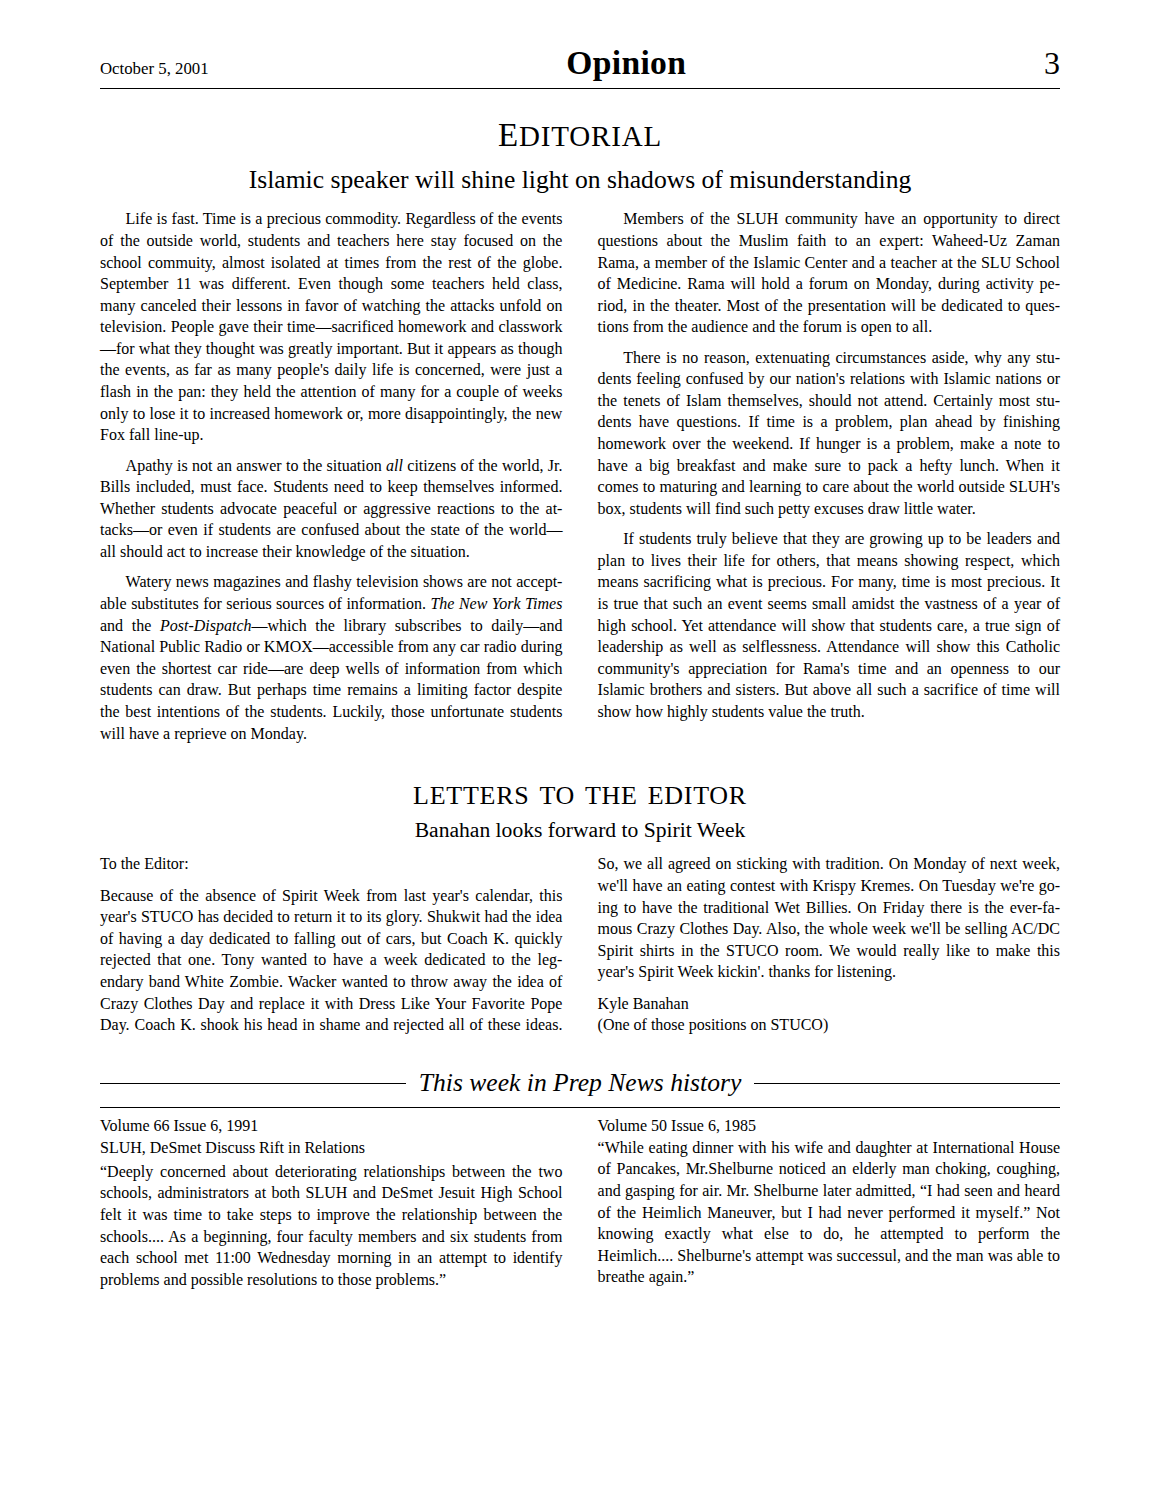October 5, 2001
Opinion
3
Editorial
Islamic speaker will shine light on shadows of misunderstanding
Life is fast. Time is a precious commodity. Regardless of the events of the outside world, students and teachers here stay focused on the school commuity, almost isolated at times from the rest of the globe. September 11 was different. Even though some teachers held class, many canceled their lessons in favor of watching the attacks unfold on television. People gave their time—sacrificed homework and classwork—for what they thought was greatly important. But it appears as though the events, as far as many people's daily life is concerned, were just a flash in the pan: they held the attention of many for a couple of weeks only to lose it to increased homework or, more disappointingly, the new Fox fall line-up.
Apathy is not an answer to the situation all citizens of the world, Jr. Bills included, must face. Students need to keep themselves informed. Whether students advocate peaceful or aggressive reactions to the attacks—or even if students are confused about the state of the world—all should act to increase their knowledge of the situation.
Watery news magazines and flashy television shows are not acceptable substitutes for serious sources of information. The New York Times and the Post-Dispatch—which the library subscribes to daily—and National Public Radio or KMOX—accessible from any car radio during even the shortest car ride—are deep wells of information from which students can draw. But perhaps time remains a limiting factor despite the best intentions of the students. Luckily, those unfortunate students will have a reprieve on Monday.
Members of the SLUH community have an opportunity to direct questions about the Muslim faith to an expert: Waheed-Uz Zaman Rama, a member of the Islamic Center and a teacher at the SLU School of Medicine. Rama will hold a forum on Monday, during activity period, in the theater. Most of the presentation will be dedicated to questions from the audience and the forum is open to all.
There is no reason, extenuating circumstances aside, why any students feeling confused by our nation's relations with Islamic nations or the tenets of Islam themselves, should not attend. Certainly most students have questions. If time is a problem, plan ahead by finishing homework over the weekend. If hunger is a problem, make a note to have a big breakfast and make sure to pack a hefty lunch. When it comes to maturing and learning to care about the world outside SLUH's box, students will find such petty excuses draw little water.
If students truly believe that they are growing up to be leaders and plan to lives their life for others, that means showing respect, which means sacrificing what is precious. For many, time is most precious. It is true that such an event seems small amidst the vastness of a year of high school. Yet attendance will show that students care, a true sign of leadership as well as selflessness. Attendance will show this Catholic community's appreciation for Rama's time and an openness to our Islamic brothers and sisters. But above all such a sacrifice of time will show how highly students value the truth.
Letters to the Editor
Banahan looks forward to Spirit Week
To the Editor:
Because of the absence of Spirit Week from last year's calendar, this year's STUCO has decided to return it to its glory. Shukwit had the idea of having a day dedicated to falling out of cars, but Coach K. quickly rejected that one. Tony wanted to have a week dedicated to the legendary band White Zombie. Wacker wanted to throw away the idea of Crazy Clothes Day and replace it with Dress Like Your Favorite Pope Day. Coach K. shook his head in shame and rejected all of these ideas. So, we all agreed on sticking with tradition. On Monday of next week, we'll have an eating contest with Krispy Kremes. On Tuesday we're going to have the traditional Wet Billies. On Friday there is the ever-famous Crazy Clothes Day. Also, the whole week we'll be selling AC/DC Spirit shirts in the STUCO room. We would really like to make this year's Spirit Week kickin'. thanks for listening.
Kyle Banahan
(One of those positions on STUCO)
This week in Prep News history
Volume 66 Issue 6, 1991
SLUH, DeSmet Discuss Rift in Relations
“Deeply concerned about deteriorating relationships between the two schools, administrators at both SLUH and DeSmet Jesuit High School felt it was time to take steps to improve the relationship between the schools.... As a beginning, four faculty members and six students from each school met 11:00 Wednesday morning in an attempt to identify problems and possible resolutions to those problems.”
Volume 50 Issue 6, 1985
“While eating dinner with his wife and daughter at International House of Pancakes, Mr.Shelburne noticed an elderly man choking, coughing, and gasping for air. Mr. Shelburne later admitted, “I had seen and heard of the Heimlich Maneuver, but I had never performed it myself.” Not knowing exactly what else to do, he attempted to perform the Heimlich.... Shelburne's attempt was successul, and the man was able to breathe again.”